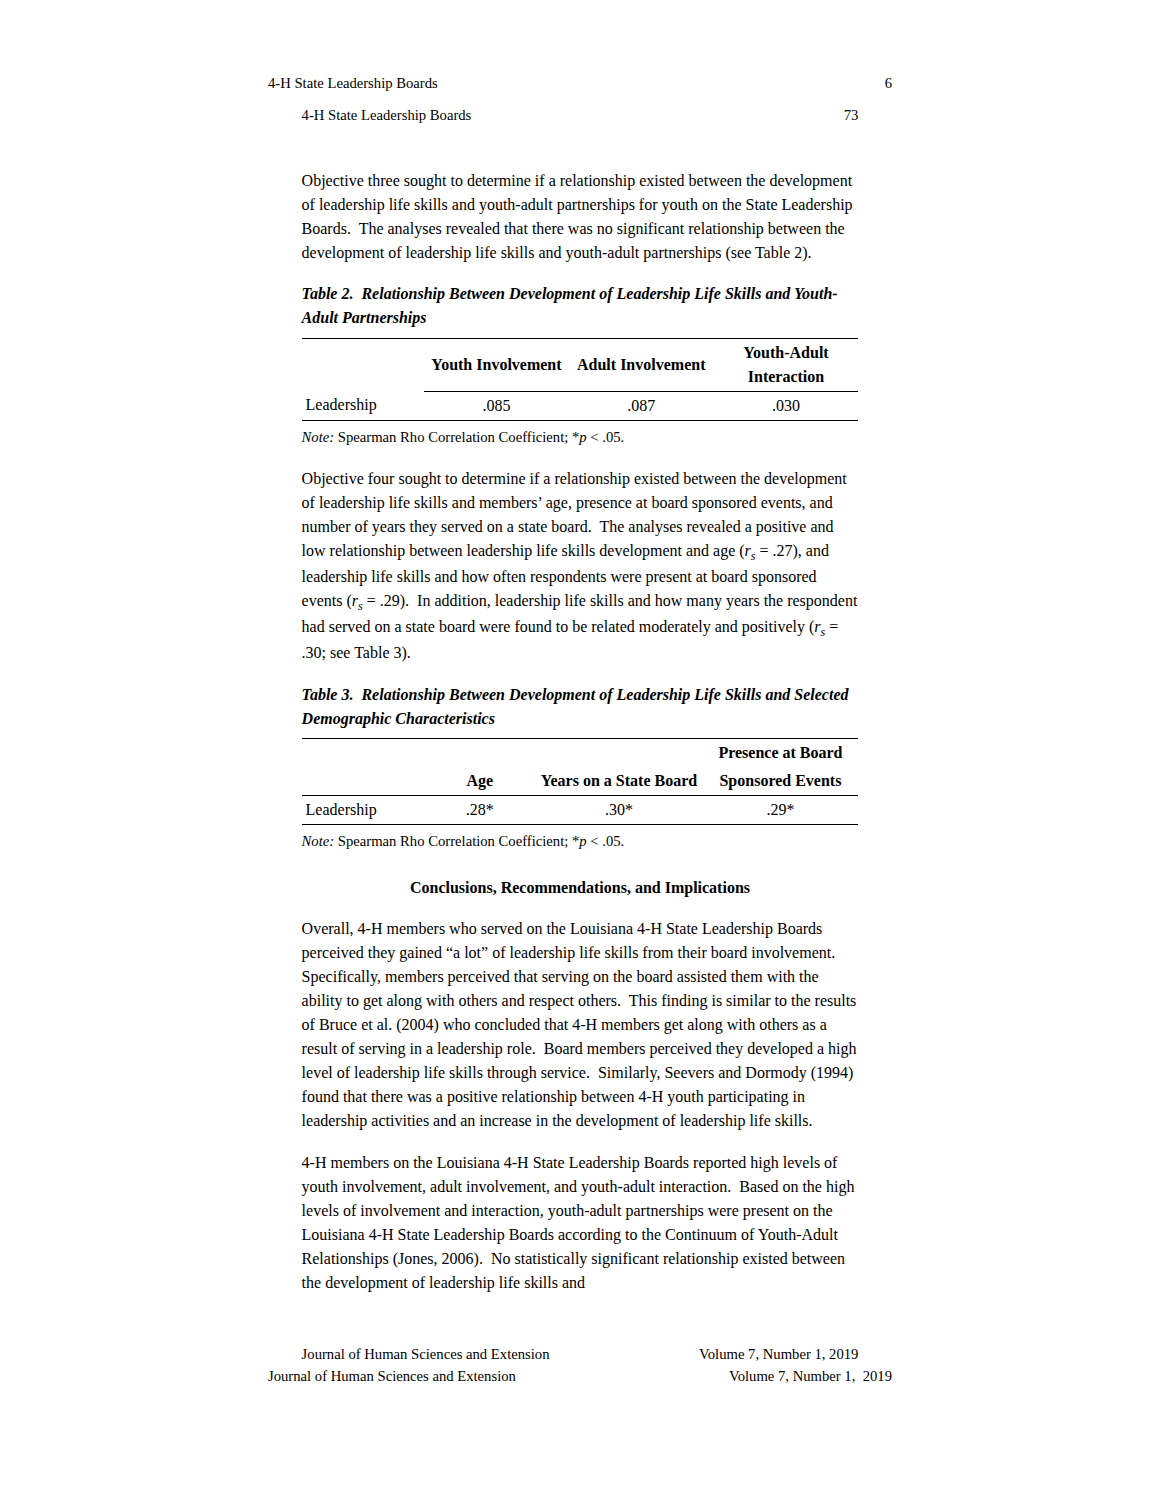4-H State Leadership Boards 6
4-H State Leadership Boards 73
Objective three sought to determine if a relationship existed between the development of leadership life skills and youth-adult partnerships for youth on the State Leadership Boards. The analyses revealed that there was no significant relationship between the development of leadership life skills and youth-adult partnerships (see Table 2).
Table 2. Relationship Between Development of Leadership Life Skills and Youth-Adult Partnerships
| | Youth Involvement | Adult Involvement | Youth-Adult Interaction |
| --- | --- | --- | --- |
| Leadership | .085 | .087 | .030 |
Note: Spearman Rho Correlation Coefficient; *p < .05.
Objective four sought to determine if a relationship existed between the development of leadership life skills and members’ age, presence at board sponsored events, and number of years they served on a state board. The analyses revealed a positive and low relationship between leadership life skills development and age (rs = .27), and leadership life skills and how often respondents were present at board sponsored events (rs = .29). In addition, leadership life skills and how many years the respondent had served on a state board were found to be related moderately and positively (rs = .30; see Table 3).
Table 3. Relationship Between Development of Leadership Life Skills and Selected Demographic Characteristics
| | | | Presence at Board |
| --- | --- | --- | --- |
| | Age | Years on a State Board | Sponsored Events |
| Leadership | .28* | .30* | .29* |
Note: Spearman Rho Correlation Coefficient; *p < .05.
Conclusions, Recommendations, and Implications
Overall, 4-H members who served on the Louisiana 4-H State Leadership Boards perceived they gained “a lot” of leadership life skills from their board involvement. Specifically, members perceived that serving on the board assisted them with the ability to get along with others and respect others. This finding is similar to the results of Bruce et al. (2004) who concluded that 4-H members get along with others as a result of serving in a leadership role. Board members perceived they developed a high level of leadership life skills through service. Similarly, Seevers and Dormody (1994) found that there was a positive relationship between 4-H youth participating in leadership activities and an increase in the development of leadership life skills.
4-H members on the Louisiana 4-H State Leadership Boards reported high levels of youth involvement, adult involvement, and youth-adult interaction. Based on the high levels of involvement and interaction, youth-adult partnerships were present on the Louisiana 4-H State Leadership Boards according to the Continuum of Youth-Adult Relationships (Jones, 2006). No statistically significant relationship existed between the development of leadership life skills and
Journal of Human Sciences and Extension Volume 7, Number 1, 2019
Journal of Human Sciences and Extension Volume 7, Number 1, 2019